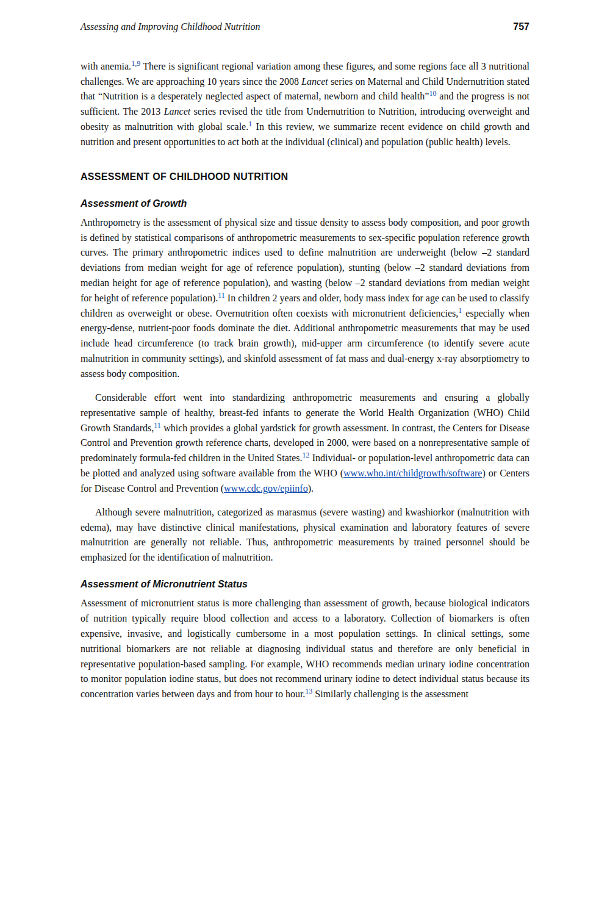Assessing and Improving Childhood Nutrition 757
with anemia.1,9 There is significant regional variation among these figures, and some regions face all 3 nutritional challenges. We are approaching 10 years since the 2008 Lancet series on Maternal and Child Undernutrition stated that “Nutrition is a desperately neglected aspect of maternal, newborn and child health”10 and the progress is not sufficient. The 2013 Lancet series revised the title from Undernutrition to Nutrition, introducing overweight and obesity as malnutrition with global scale.1 In this review, we summarize recent evidence on child growth and nutrition and present opportunities to act both at the individual (clinical) and population (public health) levels.
Assessment of Childhood Nutrition
Assessment of Growth
Anthropometry is the assessment of physical size and tissue density to assess body composition, and poor growth is defined by statistical comparisons of anthropometric measurements to sex-specific population reference growth curves. The primary anthropometric indices used to define malnutrition are underweight (below –2 standard deviations from median weight for age of reference population), stunting (below –2 standard deviations from median height for age of reference population), and wasting (below –2 standard deviations from median weight for height of reference population).11 In children 2 years and older, body mass index for age can be used to classify children as overweight or obese. Overnutrition often coexists with micronutrient deficiencies,1 especially when energy-dense, nutrient-poor foods dominate the diet. Additional anthropometric measurements that may be used include head circumference (to track brain growth), mid-upper arm circumference (to identify severe acute malnutrition in community settings), and skinfold assessment of fat mass and dual-energy x-ray absorptiometry to assess body composition.
Considerable effort went into standardizing anthropometric measurements and ensuring a globally representative sample of healthy, breast-fed infants to generate the World Health Organization (WHO) Child Growth Standards,11 which provides a global yardstick for growth assessment. In contrast, the Centers for Disease Control and Prevention growth reference charts, developed in 2000, were based on a nonrepresentative sample of predominately formula-fed children in the United States.12 Individual- or population-level anthropometric data can be plotted and analyzed using software available from the WHO (www.who.int/childgrowth/software) or Centers for Disease Control and Prevention (www.cdc.gov/epiinfo).
Although severe malnutrition, categorized as marasmus (severe wasting) and kwashiorkor (malnutrition with edema), may have distinctive clinical manifestations, physical examination and laboratory features of severe malnutrition are generally not reliable. Thus, anthropometric measurements by trained personnel should be emphasized for the identification of malnutrition.
Assessment of Micronutrient Status
Assessment of micronutrient status is more challenging than assessment of growth, because biological indicators of nutrition typically require blood collection and access to a laboratory. Collection of biomarkers is often expensive, invasive, and logistically cumbersome in a most population settings. In clinical settings, some nutritional biomarkers are not reliable at diagnosing individual status and therefore are only beneficial in representative population-based sampling. For example, WHO recommends median urinary iodine concentration to monitor population iodine status, but does not recommend urinary iodine to detect individual status because its concentration varies between days and from hour to hour.13 Similarly challenging is the assessment